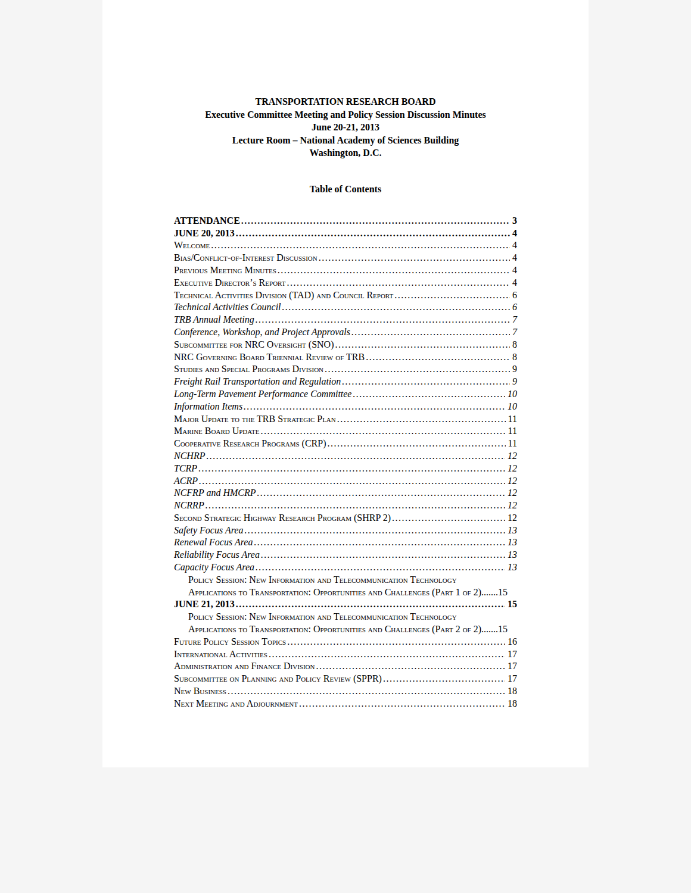TRANSPORTATION RESEARCH BOARD
Executive Committee Meeting and Policy Session Discussion Minutes
June 20-21, 2013
Lecture Room – National Academy of Sciences Building
Washington, D.C.
Table of Contents
ATTENDANCE .................................................................................................................................. 3
JUNE 20, 2013 ............................................................................................................................. 4
Welcome ......................................................................................................................... 4
Bias/Conflict-of-Interest Discussion .............................................................................. 4
Previous Meeting Minutes .................................................................................................. 4
Executive Director’s Report ............................................................................................... 4
Technical Activities Division (TAD) and Council Report ............................................. 6
Technical Activities Council ................................................................................................. 6
TRB Annual Meeting ......................................................................................................... 7
Conference, Workshop, and Project Approvals ..................................................................... 7
Subcommittee for NRC Oversight (SNO) .......................................................................... 8
NRC Governing Board Triennial Review of TRB ............................................................. 8
Studies and Special Programs Division ............................................................................. 9
Freight Rail Transportation and Regulation ......................................................................... 9
Long-Term Pavement Performance Committee ..................................................................... 10
Information Items ................................................................................................................. 10
Major Update to the TRB Strategic Plan ....................................................................... 11
Marine Board Update ......................................................................................................... 11
Cooperative Research Programs (CRP) ............................................................................. 11
NCHRP ............................................................................................................................. 12
TCRP ................................................................................................................................. 12
ACRP ................................................................................................................................. 12
NCFRP and HMCRP ......................................................................................................... 12
NCRRP .............................................................................................................................. 12
Second Strategic Highway Research Program (SHRP 2) ............................................. 12
Safety Focus Area ................................................................................................................. 13
Renewal Focus Area ............................................................................................................. 13
Reliability Focus Area ......................................................................................................... 13
Capacity Focus Area ............................................................................................................. 13
Policy Session: New Information and Telecommunication Technology Applications to Transportation: Opportunities and Challenges (Part 1 of 2) ....... 15
JUNE 21, 2013 ............................................................................................................................. 15
Policy Session: New Information and Telecommunication Technology Applications to Transportation: Opportunities and Challenges (Part 2 of 2) ....... 15
Future Policy Session Topics ............................................................................................. 16
International Activities ..................................................................................................... 17
Administration and Finance Division ............................................................................ 17
Subcommittee on Planning and Policy Review (SPPR) ................................................ 17
New Business ..................................................................................................................... 18
Next Meeting and Adjournment ..................................................................................... 18